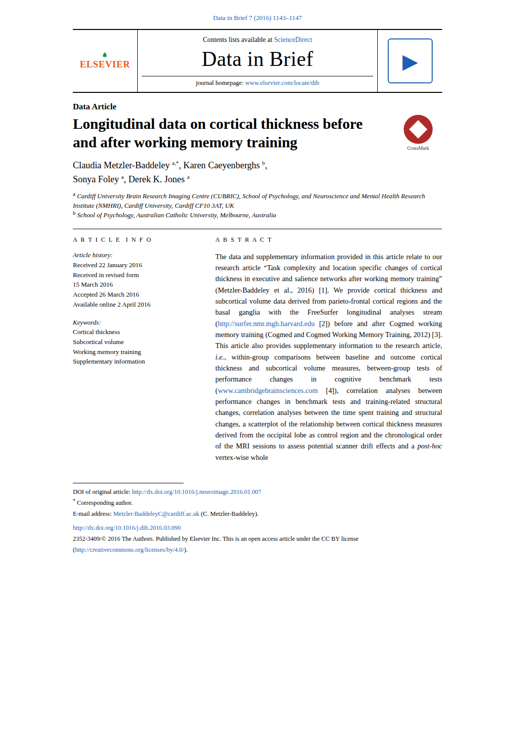Data in Brief 7 (2016) 1143–1147
🌲
ELSEVIER
Contents lists available at ScienceDirect
Data in Brief
journal homepage: www.elsevier.com/locate/dib
▶
Data Article
Longitudinal data on cortical thickness before and after working memory training
CrossMark
Claudia Metzler-Baddeley a,*, Karen Caeyenberghs b,
Sonya Foley a, Derek K. Jones a
a Cardiff University Brain Research Imaging Centre (CUBRIC), School of Psychology, and Neuroscience and Mental Health Research Institute (NMHRI), Cardiff University, Cardiff CF10 3AT, UK
b School of Psychology, Australian Catholic University, Melbourne, Australia
A R T I C L E I N F O
Article history:
Received 22 January 2016
Received in revised form
15 March 2016
Accepted 26 March 2016
Available online 2 April 2016
Keywords:
Cortical thickness
Subcortical volume
Working memory training
Supplementary information
A B S T R A C T
The data and supplementary information provided in this article relate to our research article “Task complexity and location specific changes of cortical thickness in executive and salience networks after working memory training” (Metzler-Baddeley et al., 2016) [1]. We provide cortical thickness and subcortical volume data derived from parieto-frontal cortical regions and the basal ganglia with the FreeSurfer longitudinal analyses stream (http://surfer.nmr.mgh.harvard.edu [2]) before and after Cogmed working memory training (Cogmed and Cogmed Working Memory Training, 2012) [3]. This article also provides supplementary information to the research article, i.e., within-group comparisons between baseline and outcome cortical thickness and subcortical volume measures, between-group tests of performance changes in cognitive benchmark tests (www.cambridgebrainsciences.com [4]), correlation analyses between performance changes in benchmark tests and training-related structural changes, correlation analyses between the time spent training and structural changes, a scatterplot of the relationship between cortical thickness measures derived from the occipital lobe as control region and the chronological order of the MRI sessions to assess potential scanner drift effects and a post-hoc vertex-wise whole
DOI of original article: http://dx.doi.org/10.1016/j.neuroimage.2016.01.007
* Corresponding author.
E-mail address: Metzler-BaddeleyC@cardiff.ac.uk (C. Metzler-Baddeley).
http://dx.doi.org/10.1016/j.dib.2016.03.090
2352-3409/© 2016 The Authors. Published by Elsevier Inc. This is an open access article under the CC BY license
(http://creativecommons.org/licenses/by/4.0/).